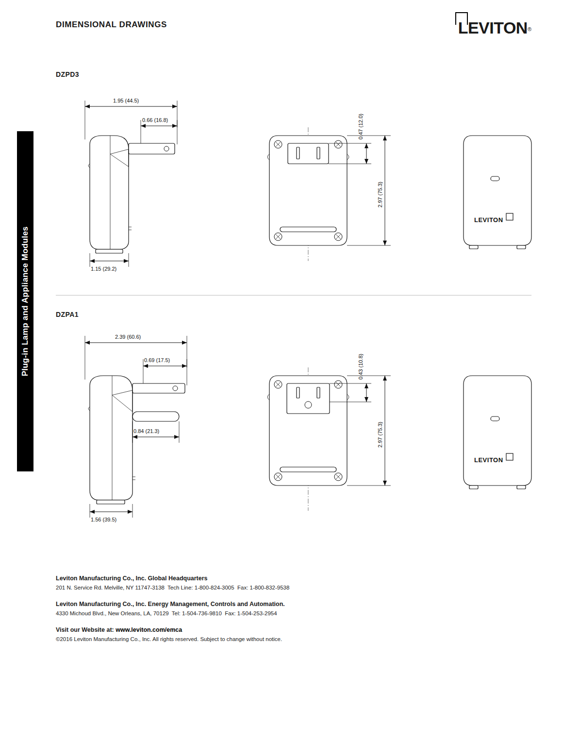Plug-in Lamp and Appliance Modules
Dimensional Drawings
LEVITON®
DZPD3
1.95 (44.5) 0.66 (16.8) 1.15 (29.2)
0.47 (12.0) 2.97 (75.3)
LEVITON
DZPA1
2.39 (60.6) 0.69 (17.5) 0.84 (21.3) 1.56 (39.5)
0.43 (10.8) 2.97 (75.3)
LEVITON
Leviton Manufacturing Co., Inc. Global Headquarters
201 N. Service Rd. Melville, NY 11747-3138 Tech Line: 1-800-824-3005 Fax: 1-800-832-9538
Leviton Manufacturing Co., Inc. Energy Management, Controls and Automation.
4330 Michoud Blvd., New Orleans, LA, 70129 Tel: 1-504-736-9810 Fax: 1-504-253-2954
Visit our Website at: www.leviton.com/emca
©2016 Leviton Manufacturing Co., Inc. All rights reserved. Subject to change without notice.